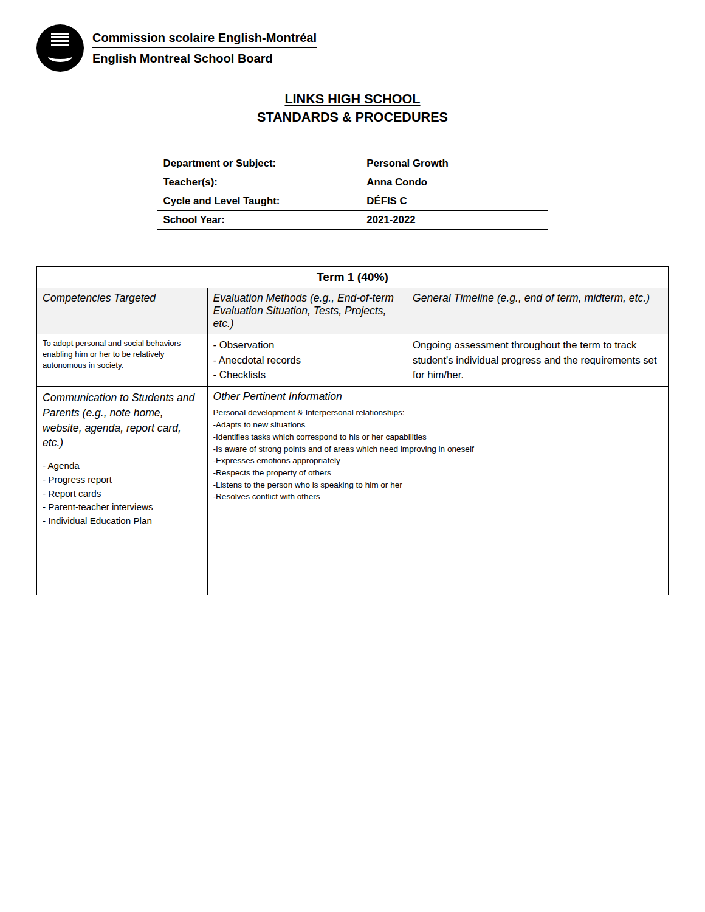Commission scolaire English-Montréal English Montreal School Board
LINKS HIGH SCHOOL
STANDARDS & PROCEDURES
| Department or Subject: | Personal Growth |
| Teacher(s): | Anna Condo |
| Cycle and Level Taught: | DÉFIS C |
| School Year: | 2021-2022 |
| Term 1 (40%) |
| Competencies Targeted | Evaluation Methods (e.g., End-of-term Evaluation Situation, Tests, Projects, etc.) | General Timeline (e.g., end of term, midterm, etc.) |
| To adopt personal and social behaviors enabling him or her to be relatively autonomous in society. | - Observation - Anecdotal records - Checklists | Ongoing assessment throughout the term to track student's individual progress and the requirements set for him/her. |
| Communication to Students and Parents (e.g., note home, website, agenda, report card, etc.) - Agenda - Progress report - Report cards - Parent-teacher interviews - Individual Education Plan | Other Pertinent Information Personal development & Interpersonal relationships: -Adapts to new situations -Identifies tasks which correspond to his or her capabilities -Is aware of strong points and of areas which need improving in oneself -Expresses emotions appropriately -Respects the property of others -Listens to the person who is speaking to him or her -Resolves conflict with others |